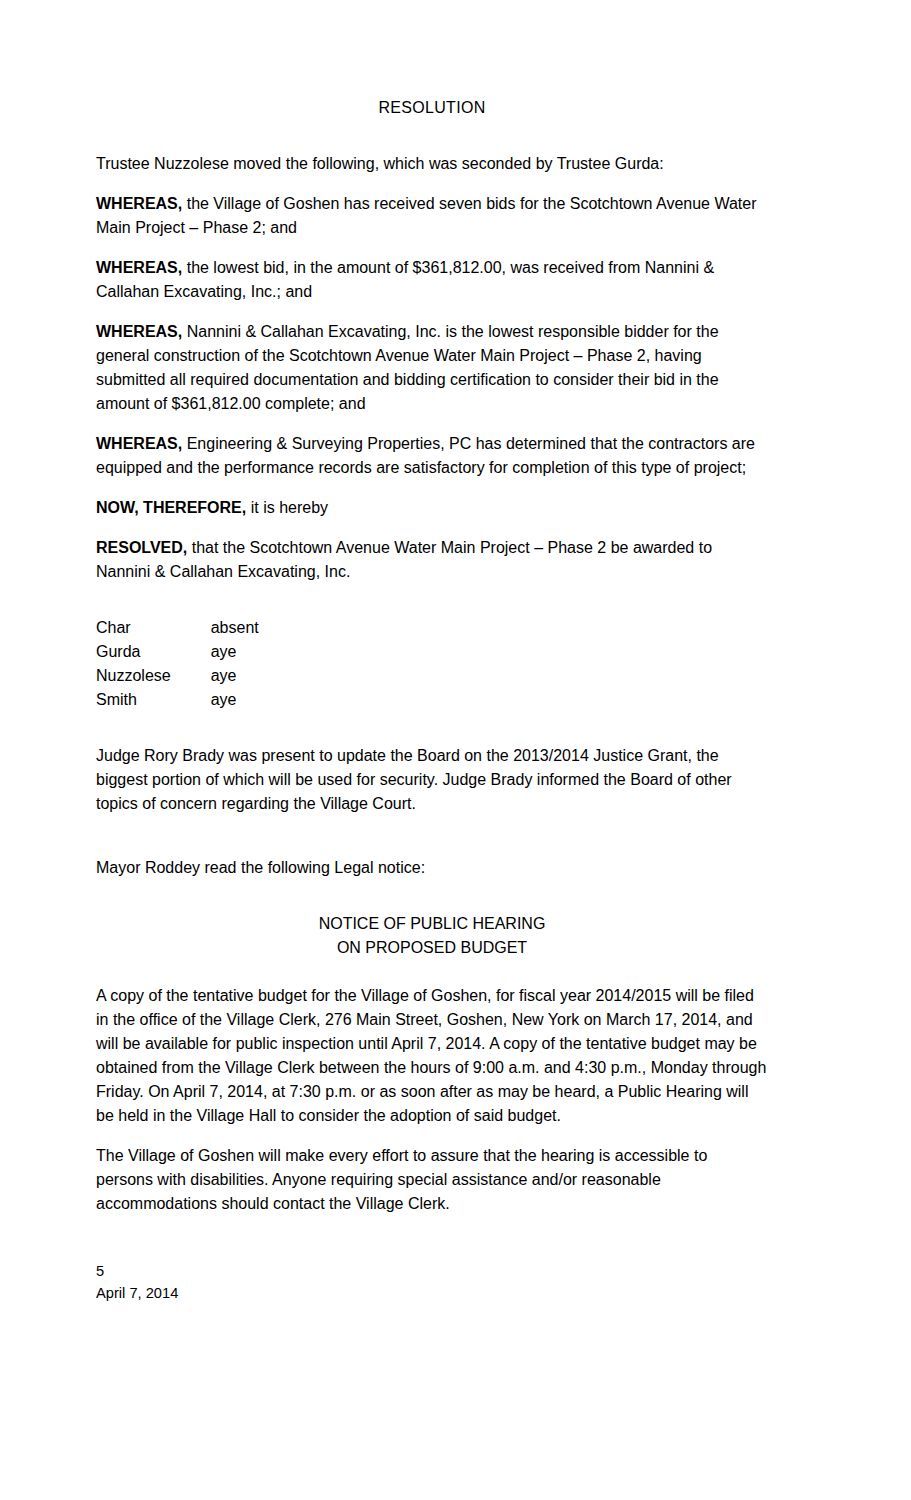RESOLUTION
Trustee Nuzzolese moved the following, which was seconded by Trustee Gurda:
WHEREAS, the Village of Goshen has received seven bids for the Scotchtown Avenue Water Main Project – Phase 2; and
WHEREAS, the lowest bid, in the amount of $361,812.00, was received from Nannini & Callahan Excavating, Inc.; and
WHEREAS, Nannini & Callahan Excavating, Inc. is the lowest responsible bidder for the general construction of the Scotchtown Avenue Water Main Project – Phase 2, having submitted all required documentation and bidding certification to consider their bid in the amount of $361,812.00 complete; and
WHEREAS, Engineering & Surveying Properties, PC has determined that the contractors are equipped and the performance records are satisfactory for completion of this type of project;
NOW, THEREFORE, it is hereby
RESOLVED, that the Scotchtown Avenue Water Main Project – Phase 2 be awarded to Nannini & Callahan Excavating, Inc.
| Char | absent |
| Gurda | aye |
| Nuzzolese | aye |
| Smith | aye |
Judge Rory Brady was present to update the Board on the 2013/2014 Justice Grant, the biggest portion of which will be used for security. Judge Brady informed the Board of other topics of concern regarding the Village Court.
Mayor Roddey read the following Legal notice:
NOTICE OF PUBLIC HEARING ON PROPOSED BUDGET
A copy of the tentative budget for the Village of Goshen, for fiscal year 2014/2015 will be filed in the office of the Village Clerk, 276 Main Street, Goshen, New York on March 17, 2014, and will be available for public inspection until April 7, 2014. A copy of the tentative budget may be obtained from the Village Clerk between the hours of 9:00 a.m. and 4:30 p.m., Monday through Friday. On April 7, 2014, at 7:30 p.m. or as soon after as may be heard, a Public Hearing will be held in the Village Hall to consider the adoption of said budget.
The Village of Goshen will make every effort to assure that the hearing is accessible to persons with disabilities. Anyone requiring special assistance and/or reasonable accommodations should contact the Village Clerk.
5
April 7, 2014